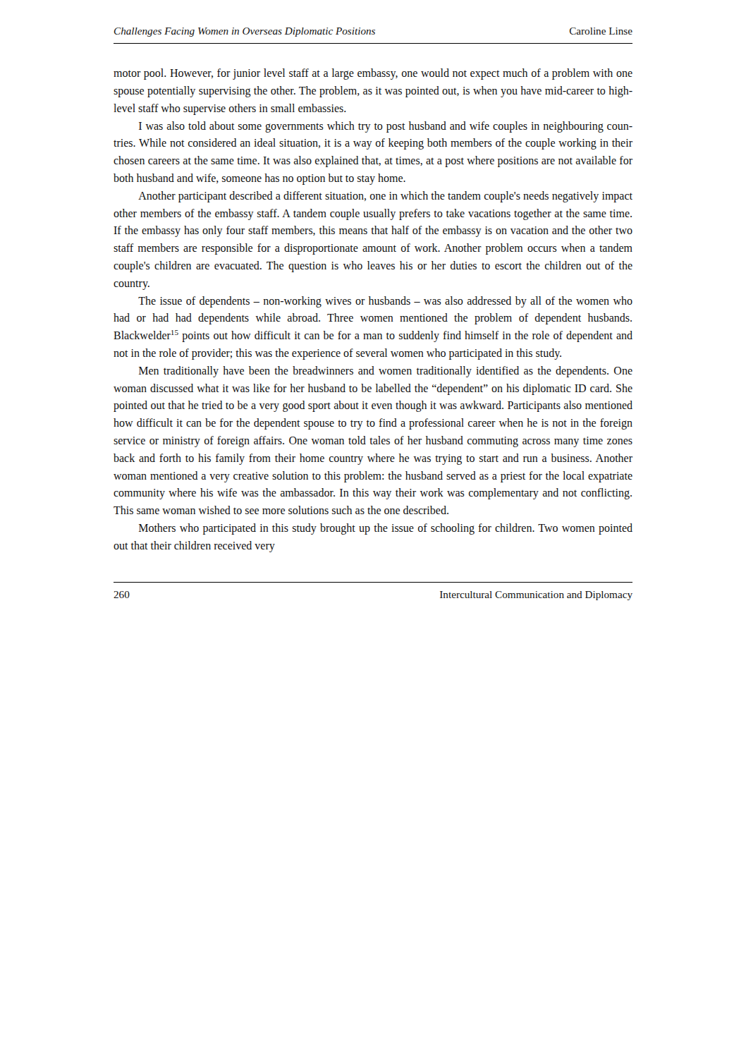Challenges Facing Women in Overseas Diplomatic Positions Caroline Linse
motor pool. However, for junior level staff at a large embassy, one would not expect much of a problem with one spouse potentially supervising the other. The problem, as it was pointed out, is when you have mid-career to high-level staff who supervise others in small embassies.
I was also told about some governments which try to post husband and wife couples in neighbouring countries. While not considered an ideal situation, it is a way of keeping both members of the couple working in their chosen careers at the same time. It was also explained that, at times, at a post where positions are not available for both husband and wife, someone has no option but to stay home.
Another participant described a different situation, one in which the tandem couple's needs negatively impact other members of the embassy staff. A tandem couple usually prefers to take vacations together at the same time. If the embassy has only four staff members, this means that half of the embassy is on vacation and the other two staff members are responsible for a disproportionate amount of work. Another problem occurs when a tandem couple's children are evacuated. The question is who leaves his or her duties to escort the children out of the country.
The issue of dependents – non-working wives or husbands – was also addressed by all of the women who had or had had dependents while abroad. Three women mentioned the problem of dependent husbands. Blackwelder15 points out how difficult it can be for a man to suddenly find himself in the role of dependent and not in the role of provider; this was the experience of several women who participated in this study.
Men traditionally have been the breadwinners and women traditionally identified as the dependents. One woman discussed what it was like for her husband to be labelled the “dependent” on his diplomatic ID card. She pointed out that he tried to be a very good sport about it even though it was awkward. Participants also mentioned how difficult it can be for the dependent spouse to try to find a professional career when he is not in the foreign service or ministry of foreign affairs. One woman told tales of her husband commuting across many time zones back and forth to his family from their home country where he was trying to start and run a business. Another woman mentioned a very creative solution to this problem: the husband served as a priest for the local expatriate community where his wife was the ambassador. In this way their work was complementary and not conflicting. This same woman wished to see more solutions such as the one described.
Mothers who participated in this study brought up the issue of schooling for children. Two women pointed out that their children received very
260 Intercultural Communication and Diplomacy